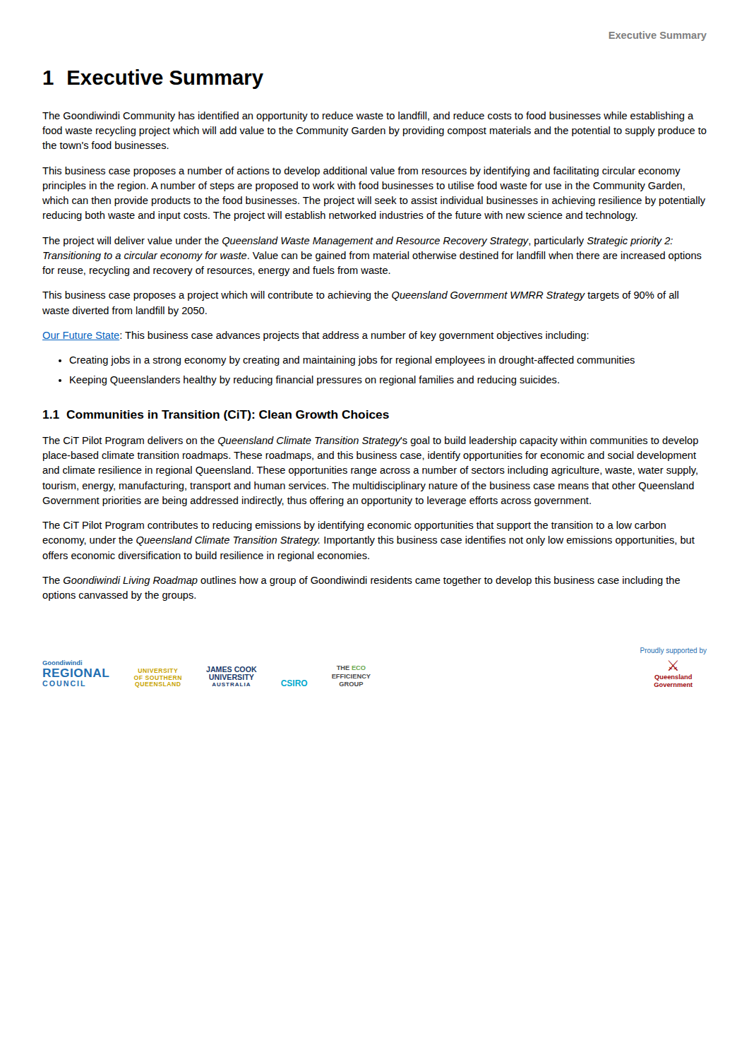Executive Summary
1 Executive Summary
The Goondiwindi Community has identified an opportunity to reduce waste to landfill, and reduce costs to food businesses while establishing a food waste recycling project which will add value to the Community Garden by providing compost materials and the potential to supply produce to the town's food businesses.
This business case proposes a number of actions to develop additional value from resources by identifying and facilitating circular economy principles in the region. A number of steps are proposed to work with food businesses to utilise food waste for use in the Community Garden, which can then provide products to the food businesses. The project will seek to assist individual businesses in achieving resilience by potentially reducing both waste and input costs. The project will establish networked industries of the future with new science and technology.
The project will deliver value under the Queensland Waste Management and Resource Recovery Strategy, particularly Strategic priority 2: Transitioning to a circular economy for waste. Value can be gained from material otherwise destined for landfill when there are increased options for reuse, recycling and recovery of resources, energy and fuels from waste.
This business case proposes a project which will contribute to achieving the Queensland Government WMRR Strategy targets of 90% of all waste diverted from landfill by 2050.
Our Future State: This business case advances projects that address a number of key government objectives including:
Creating jobs in a strong economy by creating and maintaining jobs for regional employees in drought-affected communities
Keeping Queenslanders healthy by reducing financial pressures on regional families and reducing suicides.
1.1 Communities in Transition (CiT): Clean Growth Choices
The CiT Pilot Program delivers on the Queensland Climate Transition Strategy's goal to build leadership capacity within communities to develop place-based climate transition roadmaps. These roadmaps, and this business case, identify opportunities for economic and social development and climate resilience in regional Queensland. These opportunities range across a number of sectors including agriculture, waste, water supply, tourism, energy, manufacturing, transport and human services. The multidisciplinary nature of the business case means that other Queensland Government priorities are being addressed indirectly, thus offering an opportunity to leverage efforts across government.
The CiT Pilot Program contributes to reducing emissions by identifying economic opportunities that support the transition to a low carbon economy, under the Queensland Climate Transition Strategy. Importantly this business case identifies not only low emissions opportunities, but offers economic diversification to build resilience in regional economies.
The Goondiwindi Living Roadmap outlines how a group of Goondiwindi residents came together to develop this business case including the options canvassed by the groups.
Goondiwindi REGIONAL COUNCIL
UNIVERSITY
OF SOUTHERN
QUEENSLAND
JAMES COOK
UNIVERSITY AUSTRALIA
CSIRO
THE ECO
EFFICIENCY
GROUP
Proudly supported by
⚔
Queensland
Government